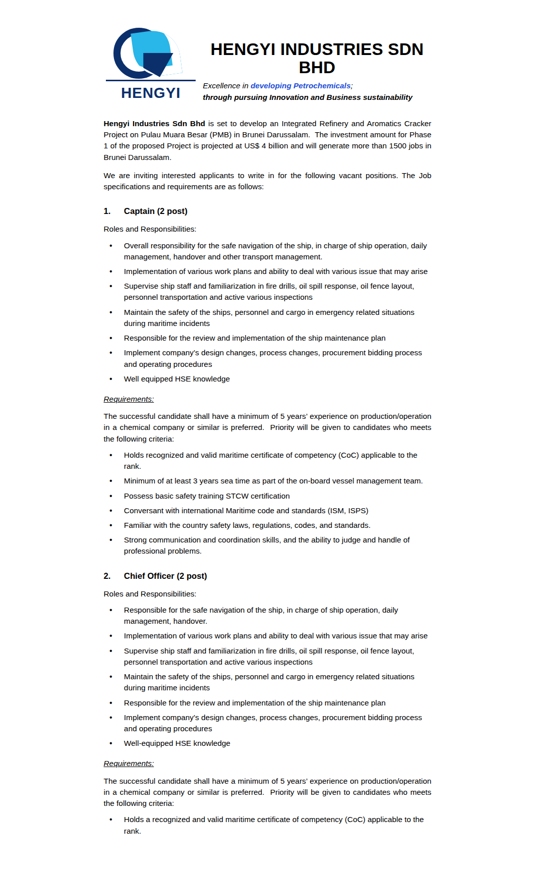HENGYI
HENGYI INDUSTRIES SDN BHD
Excellence in developing Petrochemicals;
through pursuing Innovation and Business sustainability
Hengyi Industries Sdn Bhd is set to develop an Integrated Refinery and Aromatics Cracker Project on Pulau Muara Besar (PMB) in Brunei Darussalam. The investment amount for Phase 1 of the proposed Project is projected at US$ 4 billion and will generate more than 1500 jobs in Brunei Darussalam.
We are inviting interested applicants to write in for the following vacant positions. The Job specifications and requirements are as follows:
1.
Captain (2 post)
Roles and Responsibilities:
Overall responsibility for the safe navigation of the ship, in charge of ship operation, daily management, handover and other transport management.
Implementation of various work plans and ability to deal with various issue that may arise
Supervise ship staff and familiarization in fire drills, oil spill response, oil fence layout, personnel transportation and active various inspections
Maintain the safety of the ships, personnel and cargo in emergency related situations during maritime incidents
Responsible for the review and implementation of the ship maintenance plan
Implement company’s design changes, process changes, procurement bidding process and operating procedures
Well equipped HSE knowledge
Requirements:
The successful candidate shall have a minimum of 5 years’ experience on production/operation in a chemical company or similar is preferred. Priority will be given to candidates who meets the following criteria:
Holds recognized and valid maritime certificate of competency (CoC) applicable to the rank.
Minimum of at least 3 years sea time as part of the on-board vessel management team.
Possess basic safety training STCW certification
Conversant with international Maritime code and standards (ISM, ISPS)
Familiar with the country safety laws, regulations, codes, and standards.
Strong communication and coordination skills, and the ability to judge and handle of professional problems.
2.
Chief Officer (2 post)
Roles and Responsibilities:
Responsible for the safe navigation of the ship, in charge of ship operation, daily management, handover.
Implementation of various work plans and ability to deal with various issue that may arise
Supervise ship staff and familiarization in fire drills, oil spill response, oil fence layout, personnel transportation and active various inspections
Maintain the safety of the ships, personnel and cargo in emergency related situations during maritime incidents
Responsible for the review and implementation of the ship maintenance plan
Implement company’s design changes, process changes, procurement bidding process and operating procedures
Well-equipped HSE knowledge
Requirements:
The successful candidate shall have a minimum of 5 years’ experience on production/operation in a chemical company or similar is preferred. Priority will be given to candidates who meets the following criteria:
Holds a recognized and valid maritime certificate of competency (CoC) applicable to the rank.